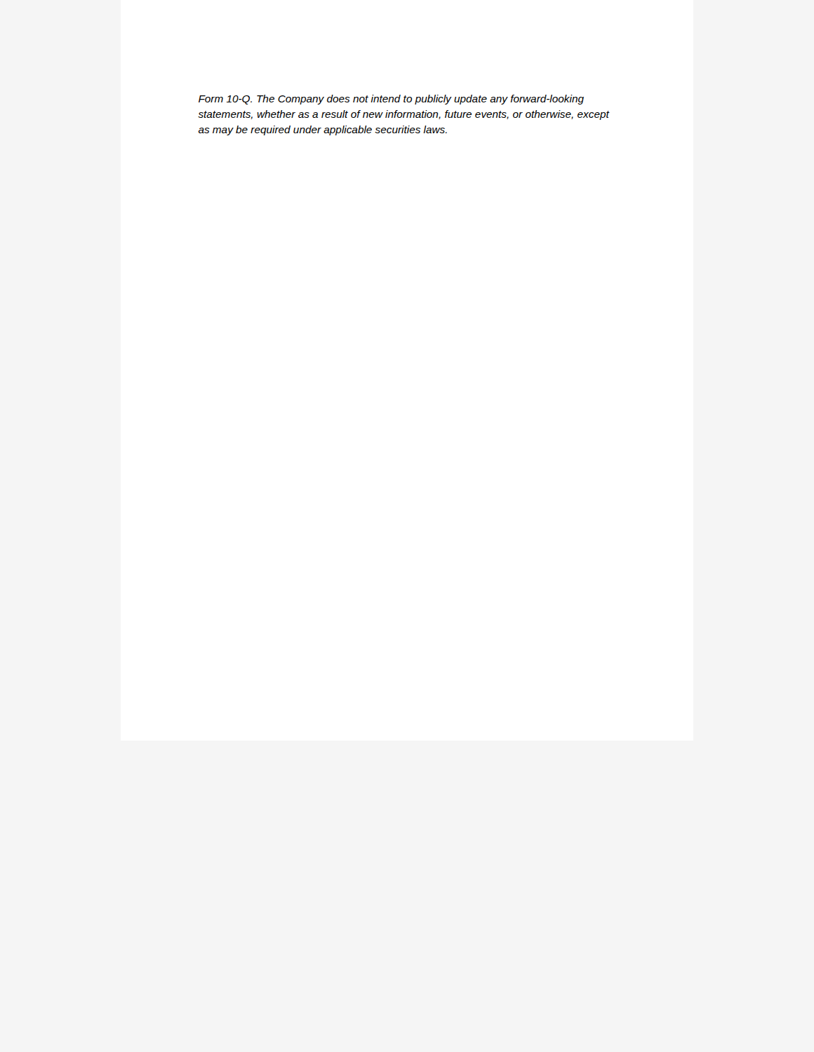Form 10-Q. The Company does not intend to publicly update any forward-looking statements, whether as a result of new information, future events, or otherwise, except as may be required under applicable securities laws.